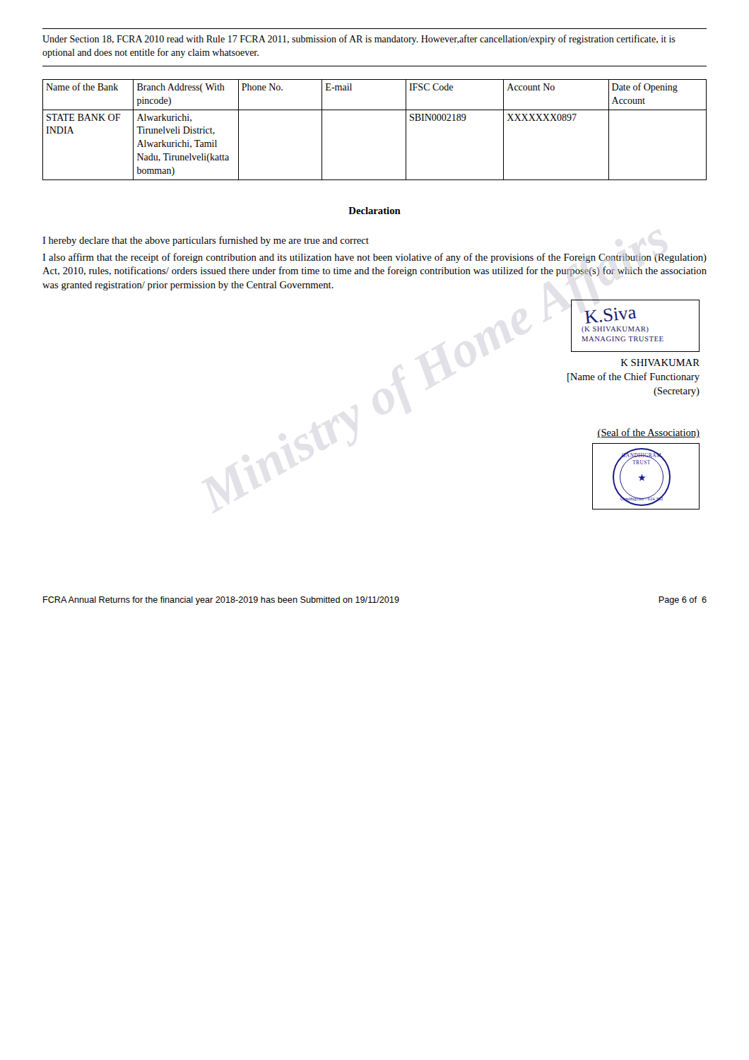Under Section 18, FCRA 2010 read with Rule 17 FCRA 2011, submission of AR is mandatory. However,after cancellation/expiry of registration certificate, it is optional and does not entitle for any claim whatsoever.
| Name of the Bank | Branch Address( With pincode) | Phone No. | E-mail | IFSC Code | Account No | Date of Opening Account |
| --- | --- | --- | --- | --- | --- | --- |
| STATE BANK OF INDIA | Alwarkurichi, Tirunelveli District, Alwarkurichi, Tamil Nadu, Tirunelveli(katta bomman) | | | SBIN0002189 | XXXXXXX0897 | |
Declaration
I hereby declare that the above particulars furnished by me are true and correct
I also affirm that the receipt of foreign contribution and its utilization have not been violative of any of the provisions of the Foreign Contribution (Regulation) Act, 2010, rules, notifications/ orders issued there under from time to time and the foreign contribution was utilized for the purpose(s) for which the association was granted registration/ prior permission by the Central Government.
Ministry of Home Affairs
K.Siva (K SHIVAKUMAR) MANAGING TRUSTEE
K SHIVAKUMAR
[Name of the Chief Functionary
(Secretary)
(Seal of the Association)
GANDHIGRAM TRUST
★
Gandhigram - 624 302
FCRA Annual Returns for the financial year 2018-2019 has been Submitted on 19/11/2019 Page 6 of 6